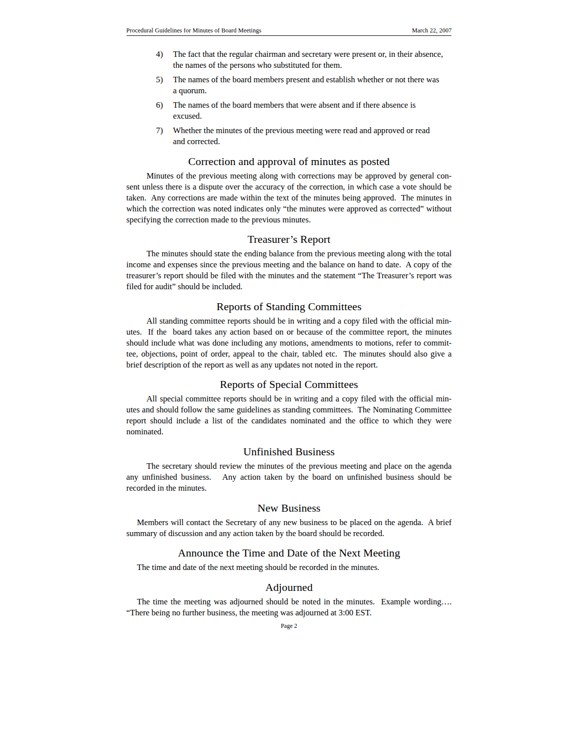Procedural Guidelines for Minutes of Board Meetings
March 22, 2007
4) The fact that the regular chairman and secretary were present or, in their absence, the names of the persons who substituted for them.
5) The names of the board members present and establish whether or not there was a quorum.
6) The names of the board members that were absent and if there absence is excused.
7) Whether the minutes of the previous meeting were read and approved or read and corrected.
Correction and approval of minutes as posted
Minutes of the previous meeting along with corrections may be approved by general consent unless there is a dispute over the accuracy of the correction, in which case a vote should be taken. Any corrections are made within the text of the minutes being approved. The minutes in which the correction was noted indicates only “the minutes were approved as corrected” without specifying the correction made to the previous minutes.
Treasurer’s Report
The minutes should state the ending balance from the previous meeting along with the total income and expenses since the previous meeting and the balance on hand to date. A copy of the treasurer’s report should be filed with the minutes and the statement “The Treasurer’s report was filed for audit” should be included.
Reports of Standing Committees
All standing committee reports should be in writing and a copy filed with the official minutes. If the board takes any action based on or because of the committee report, the minutes should include what was done including any motions, amendments to motions, refer to committee, objections, point of order, appeal to the chair, tabled etc. The minutes should also give a brief description of the report as well as any updates not noted in the report.
Reports of Special Committees
All special committee reports should be in writing and a copy filed with the official minutes and should follow the same guidelines as standing committees. The Nominating Committee report should include a list of the candidates nominated and the office to which they were nominated.
Unfinished Business
The secretary should review the minutes of the previous meeting and place on the agenda any unfinished business. Any action taken by the board on unfinished business should be recorded in the minutes.
New Business
Members will contact the Secretary of any new business to be placed on the agenda. A brief summary of discussion and any action taken by the board should be recorded.
Announce the Time and Date of the Next Meeting
The time and date of the next meeting should be recorded in the minutes.
Adjourned
The time the meeting was adjourned should be noted in the minutes. Example wording…. “There being no further business, the meeting was adjourned at 3:00 EST.
Page 2